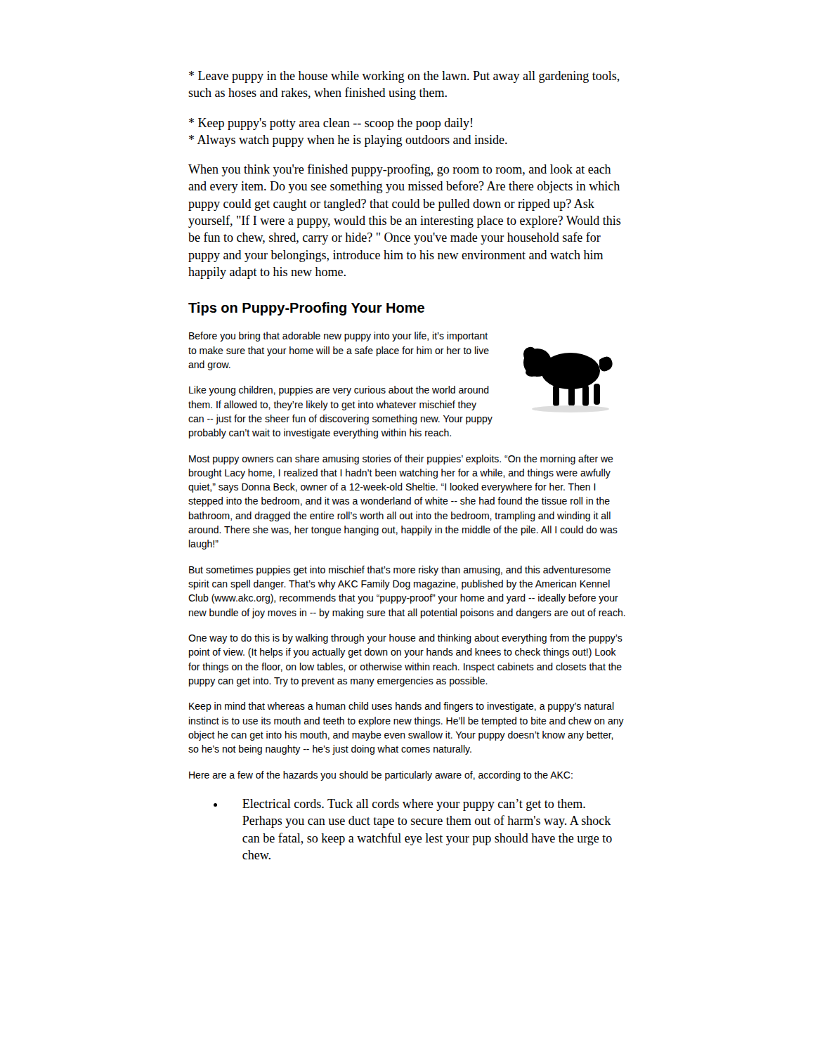* Leave puppy in the house while working on the lawn. Put away all gardening tools, such as hoses and rakes, when finished using them.
* Keep puppy's potty area clean -- scoop the poop daily!
* Always watch puppy when he is playing outdoors and inside.
When you think you're finished puppy-proofing, go room to room, and look at each and every item. Do you see something you missed before? Are there objects in which puppy could get caught or tangled? that could be pulled down or ripped up? Ask yourself, "If I were a puppy, would this be an interesting place to explore? Would this be fun to chew, shred, carry or hide? " Once you've made your household safe for puppy and your belongings, introduce him to his new environment and watch him happily adapt to his new home.
Tips on Puppy-Proofing Your Home
Before you bring that adorable new puppy into your life, it’s important to make sure that your home will be a safe place for him or her to live and grow.
Like young children, puppies are very curious about the world around them. If allowed to, they’re likely to get into whatever mischief they can -- just for the sheer fun of discovering something new. Your puppy probably can’t wait to investigate everything within his reach.
Most puppy owners can share amusing stories of their puppies’ exploits. “On the morning after we brought Lacy home, I realized that I hadn’t been watching her for a while, and things were awfully quiet,” says Donna Beck, owner of a 12-week-old Sheltie. “I looked everywhere for her. Then I stepped into the bedroom, and it was a wonderland of white -- she had found the tissue roll in the bathroom, and dragged the entire roll’s worth all out into the bedroom, trampling and winding it all around. There she was, her tongue hanging out, happily in the middle of the pile. All I could do was laugh!”
But sometimes puppies get into mischief that’s more risky than amusing, and this adventuresome spirit can spell danger. That’s why AKC Family Dog magazine, published by the American Kennel Club (www.akc.org), recommends that you “puppy-proof” your home and yard -- ideally before your new bundle of joy moves in -- by making sure that all potential poisons and dangers are out of reach.
One way to do this is by walking through your house and thinking about everything from the puppy’s point of view. (It helps if you actually get down on your hands and knees to check things out!) Look for things on the floor, on low tables, or otherwise within reach. Inspect cabinets and closets that the puppy can get into. Try to prevent as many emergencies as possible.
Keep in mind that whereas a human child uses hands and fingers to investigate, a puppy’s natural instinct is to use its mouth and teeth to explore new things. He’ll be tempted to bite and chew on any object he can get into his mouth, and maybe even swallow it. Your puppy doesn’t know any better, so he’s not being naughty -- he’s just doing what comes naturally.
Here are a few of the hazards you should be particularly aware of, according to the AKC:
Electrical cords. Tuck all cords where your puppy can’t get to them. Perhaps you can use duct tape to secure them out of harm's way. A shock can be fatal, so keep a watchful eye lest your pup should have the urge to chew.